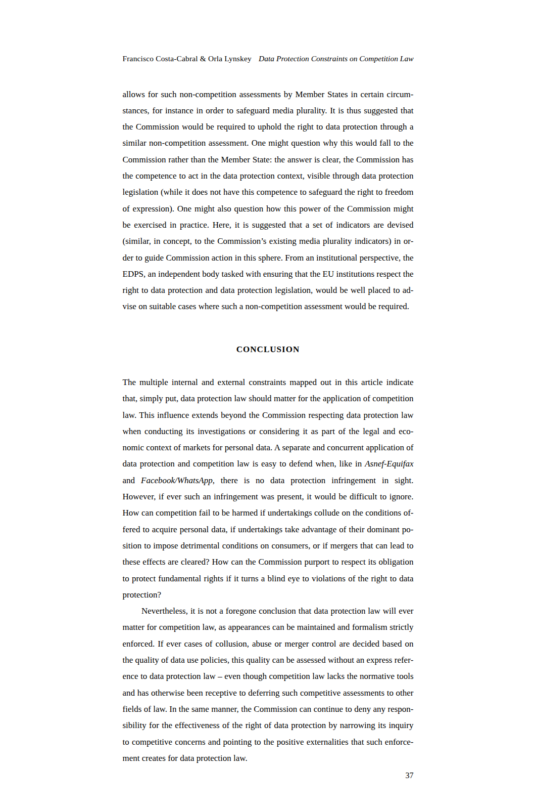Francisco Costa-Cabral & Orla Lynskey Data Protection Constraints on Competition Law
allows for such non-competition assessments by Member States in certain circumstances, for instance in order to safeguard media plurality. It is thus suggested that the Commission would be required to uphold the right to data protection through a similar non-competition assessment. One might question why this would fall to the Commission rather than the Member State: the answer is clear, the Commission has the competence to act in the data protection context, visible through data protection legislation (while it does not have this competence to safeguard the right to freedom of expression). One might also question how this power of the Commission might be exercised in practice. Here, it is suggested that a set of indicators are devised (similar, in concept, to the Commission’s existing media plurality indicators) in order to guide Commission action in this sphere. From an institutional perspective, the EDPS, an independent body tasked with ensuring that the EU institutions respect the right to data protection and data protection legislation, would be well placed to advise on suitable cases where such a non-competition assessment would be required.
Conclusion
The multiple internal and external constraints mapped out in this article indicate that, simply put, data protection law should matter for the application of competition law. This influence extends beyond the Commission respecting data protection law when conducting its investigations or considering it as part of the legal and economic context of markets for personal data. A separate and concurrent application of data protection and competition law is easy to defend when, like in Asnef-Equifax and Facebook/WhatsApp, there is no data protection infringement in sight. However, if ever such an infringement was present, it would be difficult to ignore. How can competition fail to be harmed if undertakings collude on the conditions offered to acquire personal data, if undertakings take advantage of their dominant position to impose detrimental conditions on consumers, or if mergers that can lead to these effects are cleared? How can the Commission purport to respect its obligation to protect fundamental rights if it turns a blind eye to violations of the right to data protection?
Nevertheless, it is not a foregone conclusion that data protection law will ever matter for competition law, as appearances can be maintained and formalism strictly enforced. If ever cases of collusion, abuse or merger control are decided based on the quality of data use policies, this quality can be assessed without an express reference to data protection law – even though competition law lacks the normative tools and has otherwise been receptive to deferring such competitive assessments to other fields of law. In the same manner, the Commission can continue to deny any responsibility for the effectiveness of the right of data protection by narrowing its inquiry to competitive concerns and pointing to the positive externalities that such enforcement creates for data protection law.
37